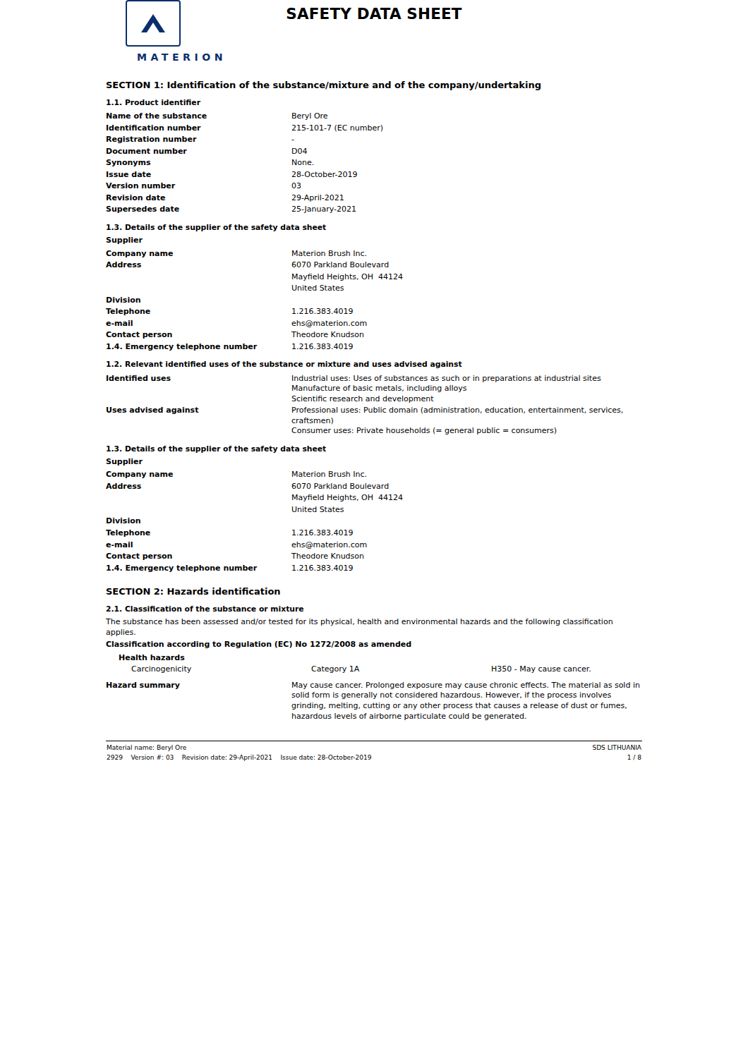MATERION
SAFETY DATA SHEET
SECTION 1: Identification of the substance/mixture and of the company/undertaking
1.1. Product identifier
| Name of the substance | Beryl Ore |
| Identification number | 215-101-7 (EC number) |
| Registration number | - |
| Document number | D04 |
| Synonyms | None. |
| Issue date | 28-October-2019 |
| Version number | 03 |
| Revision date | 29-April-2021 |
| Supersedes date | 25-January-2021 |
1.3. Details of the supplier of the safety data sheet
Supplier
| Company name | Materion Brush Inc. |
| Address | 6070 Parkland Boulevard |
| | Mayfield Heights, OH 44124 |
| | United States |
| Division | |
| Telephone | 1.216.383.4019 |
| e-mail | ehs@materion.com |
| Contact person | Theodore Knudson |
| 1.4. Emergency telephone number | 1.216.383.4019 |
1.2. Relevant identified uses of the substance or mixture and uses advised against
| Identified uses | Industrial uses: Uses of substances as such or in preparations at industrial sites Manufacture of basic metals, including alloys Scientific research and development |
| Uses advised against | Professional uses: Public domain (administration, education, entertainment, services, craftsmen) Consumer uses: Private households (= general public = consumers) |
1.3. Details of the supplier of the safety data sheet
Supplier
| Company name | Materion Brush Inc. |
| Address | 6070 Parkland Boulevard |
| | Mayfield Heights, OH 44124 |
| | United States |
| Division | |
| Telephone | 1.216.383.4019 |
| e-mail | ehs@materion.com |
| Contact person | Theodore Knudson |
| 1.4. Emergency telephone number | 1.216.383.4019 |
SECTION 2: Hazards identification
2.1. Classification of the substance or mixture
The substance has been assessed and/or tested for its physical, health and environmental hazards and the following classification applies.
Classification according to Regulation (EC) No 1272/2008 as amended
| Health hazards | | |
| Carcinogenicity | Category 1A | H350 - May cause cancer. |
| Hazard summary | May cause cancer. Prolonged exposure may cause chronic effects. The material as sold in solid form is generally not considered hazardous. However, if the process involves grinding, melting, cutting or any other process that causes a release of dust or fumes, hazardous levels of airborne particulate could be generated. |
| Material name: Beryl Ore | SDS LITHUANIA |
| 2929 Version #: 03 Revision date: 29-April-2021 Issue date: 28-October-2019 | 1 / 8 |